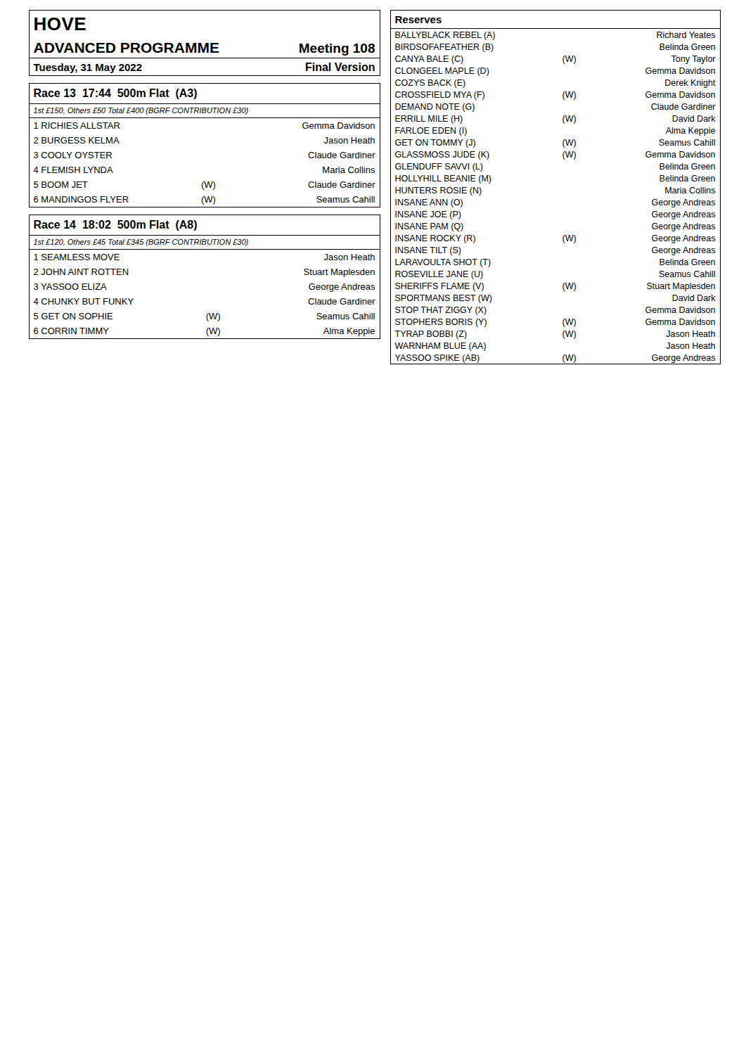HOVE
ADVANCED PROGRAMME Meeting 108
Tuesday, 31 May 2022 Final Version
Race 13 17:44 500m Flat (A3)
1st £150, Others £50 Total £400 (BGRF CONTRIBUTION £30)
| 1 RICHIES ALLSTAR | | Gemma Davidson |
| 2 BURGESS KELMA | | Jason Heath |
| 3 COOLY OYSTER | | Claude Gardiner |
| 4 FLEMISH LYNDA | | Maria Collins |
| 5 BOOM JET | (W) | Claude Gardiner |
| 6 MANDINGOS FLYER | (W) | Seamus Cahill |
Race 14 18:02 500m Flat (A8)
1st £120, Others £45 Total £345 (BGRF CONTRIBUTION £30)
| 1 SEAMLESS MOVE | | Jason Heath |
| 2 JOHN AINT ROTTEN | | Stuart Maplesden |
| 3 YASSOO ELIZA | | George Andreas |
| 4 CHUNKY BUT FUNKY | | Claude Gardiner |
| 5 GET ON SOPHIE | (W) | Seamus Cahill |
| 6 CORRIN TIMMY | (W) | Alma Keppie |
Reserves
| BALLYBLACK REBEL (A) | | Richard Yeates |
| BIRDSOFAFEATHER (B) | | Belinda Green |
| CANYA BALE (C) | (W) | Tony Taylor |
| CLONGEEL MAPLE (D) | | Gemma Davidson |
| COZYS BACK (E) | | Derek Knight |
| CROSSFIELD MYA (F) | (W) | Gemma Davidson |
| DEMAND NOTE (G) | | Claude Gardiner |
| ERRILL MILE (H) | (W) | David Dark |
| FARLOE EDEN (I) | | Alma Keppie |
| GET ON TOMMY (J) | (W) | Seamus Cahill |
| GLASSMOSS JUDE (K) | (W) | Gemma Davidson |
| GLENDUFF SAVVI (L) | | Belinda Green |
| HOLLYHILL BEANIE (M) | | Belinda Green |
| HUNTERS ROSIE (N) | | Maria Collins |
| INSANE ANN (O) | | George Andreas |
| INSANE JOE (P) | | George Andreas |
| INSANE PAM (Q) | | George Andreas |
| INSANE ROCKY (R) | (W) | George Andreas |
| INSANE TILT (S) | | George Andreas |
| LARAVOULTA SHOT (T) | | Belinda Green |
| ROSEVILLE JANE (U) | | Seamus Cahill |
| SHERIFFS FLAME (V) | (W) | Stuart Maplesden |
| SPORTMANS BEST (W) | | David Dark |
| STOP THAT ZIGGY (X) | | Gemma Davidson |
| STOPHERS BORIS (Y) | (W) | Gemma Davidson |
| TYRAP BOBBI (Z) | (W) | Jason Heath |
| WARNHAM BLUE (AA) | | Jason Heath |
| YASSOO SPIKE (AB) | (W) | George Andreas |